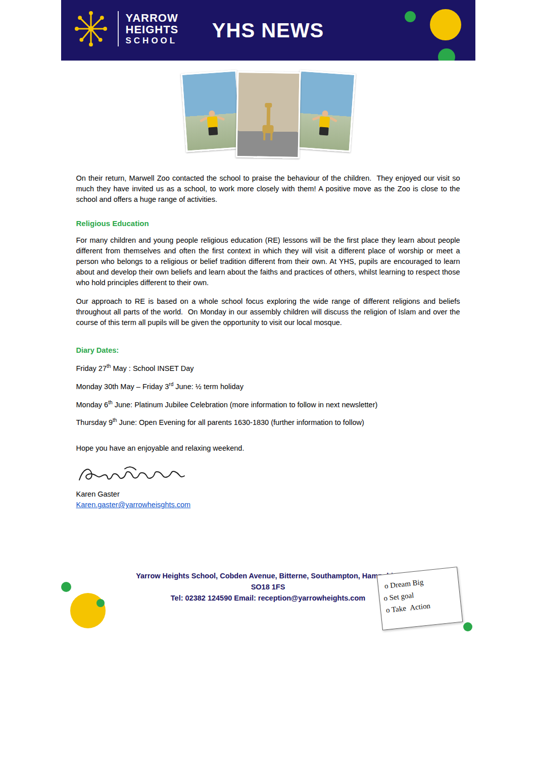YARROW HEIGHTS SCHOOL
YHS NEWS
On their return, Marwell Zoo contacted the school to praise the behaviour of the children. They enjoyed our visit so much they have invited us as a school, to work more closely with them! A positive move as the Zoo is close to the school and offers a huge range of activities.
Religious Education
For many children and young people religious education (RE) lessons will be the first place they learn about people different from themselves and often the first context in which they will visit a different place of worship or meet a person who belongs to a religious or belief tradition different from their own. At YHS, pupils are encouraged to learn about and develop their own beliefs and learn about the faiths and practices of others, whilst learning to respect those who hold principles different to their own.
Our approach to RE is based on a whole school focus exploring the wide range of different religions and beliefs throughout all parts of the world. On Monday in our assembly children will discuss the religion of Islam and over the course of this term all pupils will be given the opportunity to visit our local mosque.
Diary Dates:
Friday 27th May : School INSET Day
Monday 30th May – Friday 3rd June: ½ term holiday
Monday 6th June: Platinum Jubilee Celebration (more information to follow in next newsletter)
Thursday 9th June: Open Evening for all parents 1630-1830 (further information to follow)
Hope you have an enjoyable and relaxing weekend.
Karen Gaster
Karen.gaster@yarrowheisghts.com
Yarrow Heights School, Cobden Avenue, Bitterne, Southampton, Hampshire
SO18 1FS
Tel: 02382 124590 Email: reception@yarrowheights.com
o Dream Big
o Set goal
o Take Action